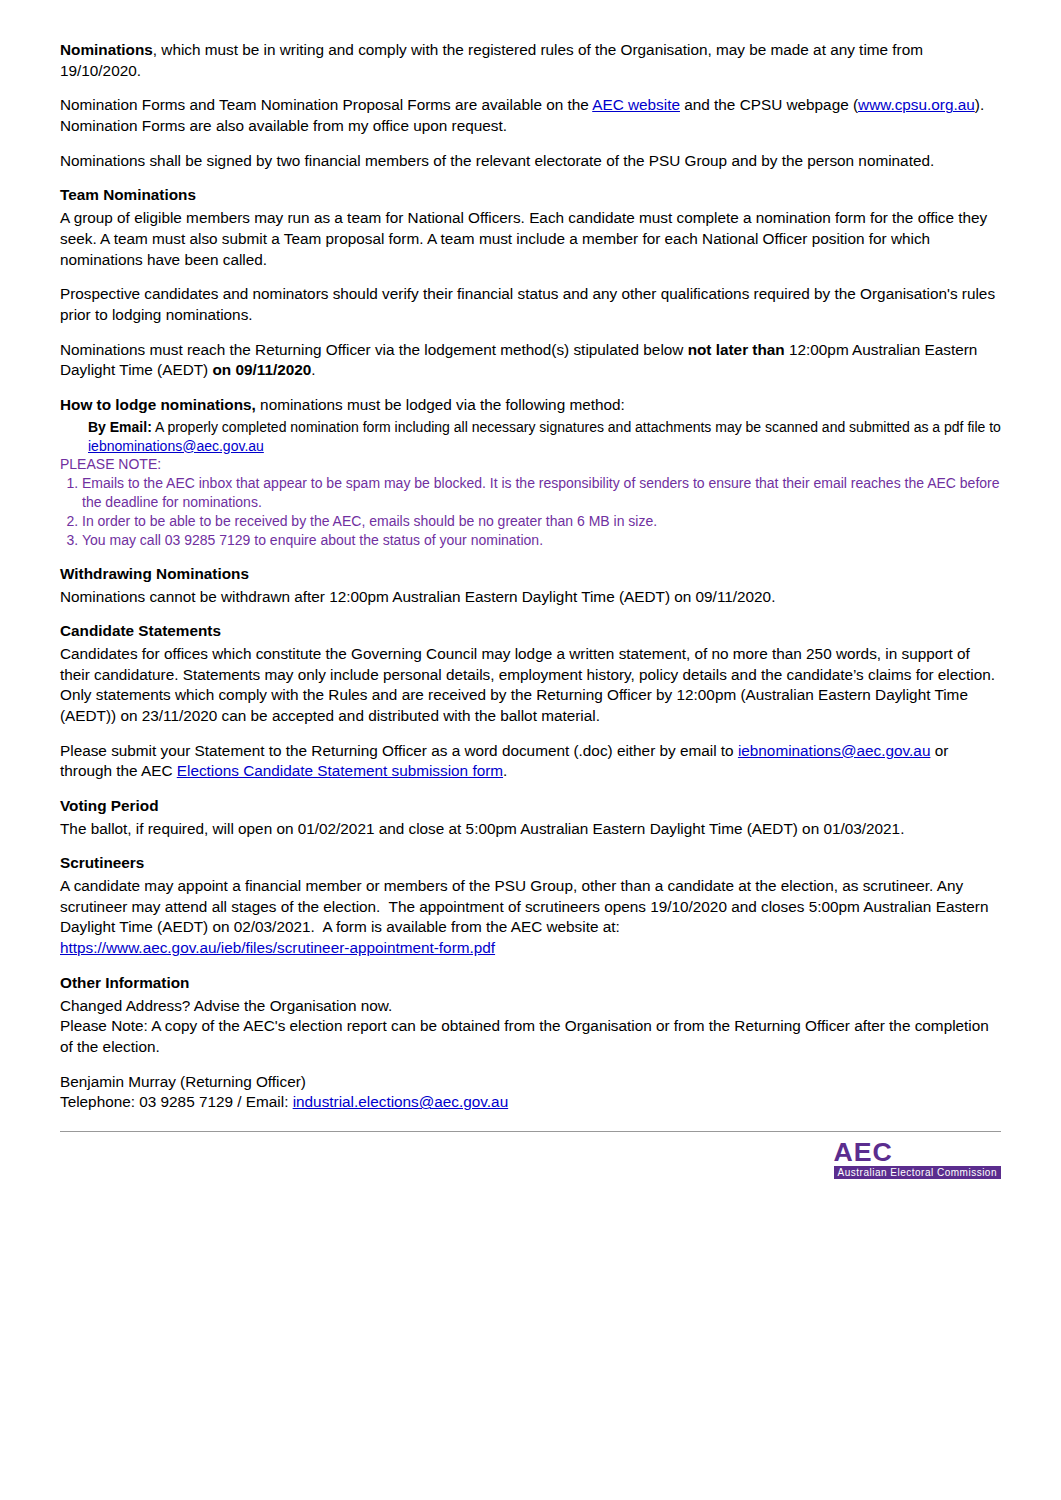Nominations, which must be in writing and comply with the registered rules of the Organisation, may be made at any time from 19/10/2020.
Nomination Forms and Team Nomination Proposal Forms are available on the AEC website and the CPSU webpage (www.cpsu.org.au). Nomination Forms are also available from my office upon request.
Nominations shall be signed by two financial members of the relevant electorate of the PSU Group and by the person nominated.
Team Nominations
A group of eligible members may run as a team for National Officers. Each candidate must complete a nomination form for the office they seek. A team must also submit a Team proposal form. A team must include a member for each National Officer position for which nominations have been called.
Prospective candidates and nominators should verify their financial status and any other qualifications required by the Organisation's rules prior to lodging nominations.
Nominations must reach the Returning Officer via the lodgement method(s) stipulated below not later than 12:00pm Australian Eastern Daylight Time (AEDT) on 09/11/2020.
How to lodge nominations, nominations must be lodged via the following method:
By Email: A properly completed nomination form including all necessary signatures and attachments may be scanned and submitted as a pdf file to iebnominations@aec.gov.au
PLEASE NOTE:
Emails to the AEC inbox that appear to be spam may be blocked. It is the responsibility of senders to ensure that their email reaches the AEC before the deadline for nominations.
In order to be able to be received by the AEC, emails should be no greater than 6 MB in size.
You may call 03 9285 7129 to enquire about the status of your nomination.
Withdrawing Nominations
Nominations cannot be withdrawn after 12:00pm Australian Eastern Daylight Time (AEDT) on 09/11/2020.
Candidate Statements
Candidates for offices which constitute the Governing Council may lodge a written statement, of no more than 250 words, in support of their candidature. Statements may only include personal details, employment history, policy details and the candidate’s claims for election. Only statements which comply with the Rules and are received by the Returning Officer by 12:00pm (Australian Eastern Daylight Time (AEDT)) on 23/11/2020 can be accepted and distributed with the ballot material.
Please submit your Statement to the Returning Officer as a word document (.doc) either by email to iebnominations@aec.gov.au or through the AEC Elections Candidate Statement submission form.
Voting Period
The ballot, if required, will open on 01/02/2021 and close at 5:00pm Australian Eastern Daylight Time (AEDT) on 01/03/2021.
Scrutineers
A candidate may appoint a financial member or members of the PSU Group, other than a candidate at the election, as scrutineer. Any scrutineer may attend all stages of the election. The appointment of scrutineers opens 19/10/2020 and closes 5:00pm Australian Eastern Daylight Time (AEDT) on 02/03/2021. A form is available from the AEC website at:
https://www.aec.gov.au/ieb/files/scrutineer-appointment-form.pdf
Other Information
Changed Address? Advise the Organisation now.
Please Note: A copy of the AEC's election report can be obtained from the Organisation or from the Returning Officer after the completion of the election.
Benjamin Murray (Returning Officer)
Telephone: 03 9285 7129 / Email: industrial.elections@aec.gov.au
AEC
Australian Electoral Commission